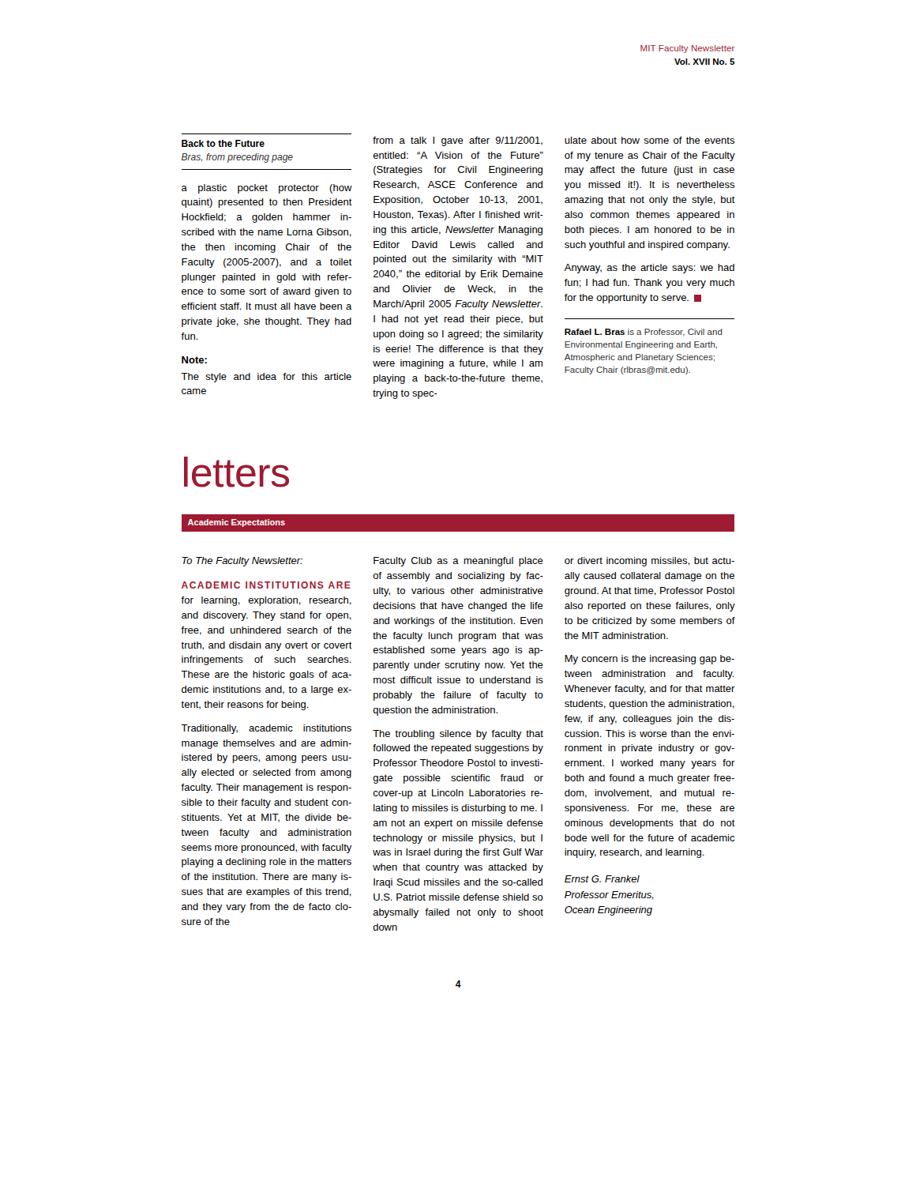MIT Faculty Newsletter
Vol. XVII No. 5
Back to the Future
Bras, from preceding page
a plastic pocket protector (how quaint) presented to then President Hockfield; a golden hammer inscribed with the name Lorna Gibson, the then incoming Chair of the Faculty (2005-2007), and a toilet plunger painted in gold with reference to some sort of award given to efficient staff. It must all have been a private joke, she thought. They had fun.
Note:
The style and idea for this article came
from a talk I gave after 9/11/2001, entitled: “A Vision of the Future” (Strategies for Civil Engineering Research, ASCE Conference and Exposition, October 10-13, 2001, Houston, Texas). After I finished writing this article, Newsletter Managing Editor David Lewis called and pointed out the similarity with “MIT 2040,” the editorial by Erik Demaine and Olivier de Weck, in the March/April 2005 Faculty Newsletter. I had not yet read their piece, but upon doing so I agreed; the similarity is eerie! The difference is that they were imagining a future, while I am playing a back-to-the-future theme, trying to spec-
ulate about how some of the events of my tenure as Chair of the Faculty may affect the future (just in case you missed it!). It is nevertheless amazing that not only the style, but also common themes appeared in both pieces. I am honored to be in such youthful and inspired company.
Anyway, as the article says: we had fun; I had fun. Thank you very much for the opportunity to serve.
Rafael L. Bras is a Professor, Civil and Environmental Engineering and Earth, Atmospheric and Planetary Sciences; Faculty Chair (rlbras@mit.edu).
letters
Academic Expectations
To The Faculty Newsletter:
ACADEMIC INSTITUTIONS ARE for learning, exploration, research, and discovery. They stand for open, free, and unhindered search of the truth, and disdain any overt or covert infringements of such searches. These are the historic goals of academic institutions and, to a large extent, their reasons for being.
Traditionally, academic institutions manage themselves and are administered by peers, among peers usually elected or selected from among faculty. Their management is responsible to their faculty and student constituents. Yet at MIT, the divide between faculty and administration seems more pronounced, with faculty playing a declining role in the matters of the institution. There are many issues that are examples of this trend, and they vary from the de facto closure of the
Faculty Club as a meaningful place of assembly and socializing by faculty, to various other administrative decisions that have changed the life and workings of the institution. Even the faculty lunch program that was established some years ago is apparently under scrutiny now. Yet the most difficult issue to understand is probably the failure of faculty to question the administration.
The troubling silence by faculty that followed the repeated suggestions by Professor Theodore Postol to investigate possible scientific fraud or cover-up at Lincoln Laboratories relating to missiles is disturbing to me. I am not an expert on missile defense technology or missile physics, but I was in Israel during the first Gulf War when that country was attacked by Iraqi Scud missiles and the so-called U.S. Patriot missile defense shield so abysmally failed not only to shoot down
or divert incoming missiles, but actually caused collateral damage on the ground. At that time, Professor Postol also reported on these failures, only to be criticized by some members of the MIT administration.
My concern is the increasing gap between administration and faculty. Whenever faculty, and for that matter students, question the administration, few, if any, colleagues join the discussion. This is worse than the environment in private industry or government. I worked many years for both and found a much greater freedom, involvement, and mutual responsiveness. For me, these are ominous developments that do not bode well for the future of academic inquiry, research, and learning.
Ernst G. Frankel
Professor Emeritus,
Ocean Engineering
4